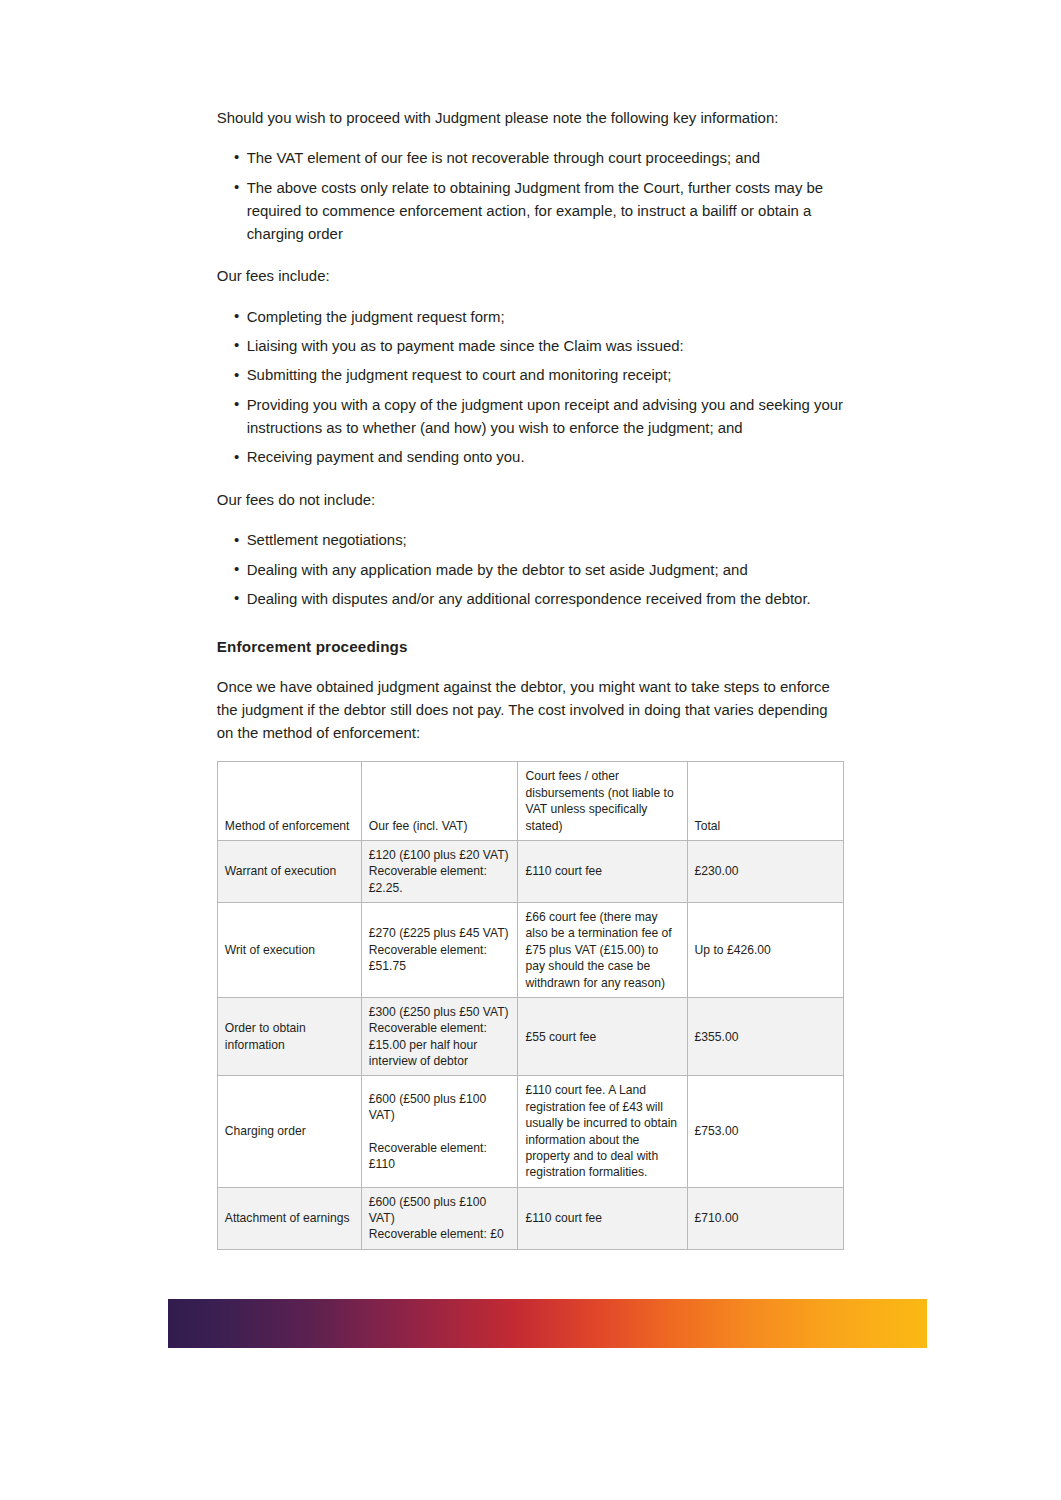Should you wish to proceed with Judgment please note the following key information:
The VAT element of our fee is not recoverable through court proceedings; and
The above costs only relate to obtaining Judgment from the Court, further costs may be required to commence enforcement action, for example, to instruct a bailiff or obtain a charging order
Our fees include:
Completing the judgment request form;
Liaising with you as to payment made since the Claim was issued:
Submitting the judgment request to court and monitoring receipt;
Providing you with a copy of the judgment upon receipt and advising you and seeking your instructions as to whether (and how) you wish to enforce the judgment; and
Receiving payment and sending onto you.
Our fees do not include:
Settlement negotiations;
Dealing with any application made by the debtor to set aside Judgment; and
Dealing with disputes and/or any additional correspondence received from the debtor.
Enforcement proceedings
Once we have obtained judgment against the debtor, you might want to take steps to enforce the judgment if the debtor still does not pay. The cost involved in doing that varies depending on the method of enforcement:
| Method of enforcement | Our fee (incl. VAT) | Court fees / other disbursements (not liable to VAT unless specifically stated) | Total |
| --- | --- | --- | --- |
| Warrant of execution | £120 (£100 plus £20 VAT) Recoverable element: £2.25. | £110 court fee | £230.00 |
| Writ of execution | £270 (£225 plus £45 VAT) Recoverable element: £51.75 | £66 court fee (there may also be a termination fee of £75 plus VAT (£15.00) to pay should the case be withdrawn for any reason) | Up to £426.00 |
| Order to obtain information | £300 (£250 plus £50 VAT) Recoverable element: £15.00 per half hour interview of debtor | £55 court fee | £355.00 |
| Charging order | £600 (£500 plus £100 VAT) Recoverable element: £110 | £110 court fee. A Land registration fee of £43 will usually be incurred to obtain information about the property and to deal with registration formalities. | £753.00 |
| Attachment of earnings | £600 (£500 plus £100 VAT) Recoverable element: £0 | £110 court fee | £710.00 |